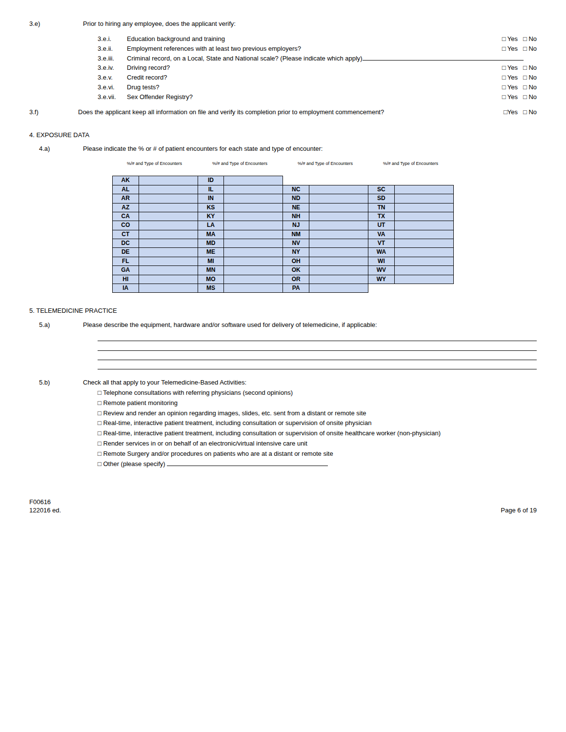3.e)
Prior to hiring any employee, does the applicant verify:
3.e.i.
Education background and training
□ Yes □ No
3.e.ii.
Employment references with at least two previous employers?
□ Yes □ No
3.e.iii.
Criminal record, on a Local, State and National scale? (Please indicate which apply)
3.e.iv.
Driving record?
□ Yes □ No
3.e.v.
Credit record?
□ Yes □ No
3.e.vi.
Drug tests?
□ Yes □ No
3.e.vii.
Sex Offender Registry?
□ Yes □ No
3.f)
Does the applicant keep all information on file and verify its completion prior to employment commencement? □Yes □ No
4. EXPOSURE DATA
4.a)
Please indicate the % or # of patient encounters for each state and type of encounter:
%/# and Type of Encounters %/# and Type of Encounters %/# and Type of Encounters %/# and Type of Encounters
| AK | | ID | | | | | |
| AL | | IL | | NC | | SC | |
| AR | | IN | | ND | | SD | |
| AZ | | KS | | NE | | TN | |
| CA | | KY | | NH | | TX | |
| CO | | LA | | NJ | | UT | |
| CT | | MA | | NM | | VA | |
| DC | | MD | | NV | | VT | |
| DE | | ME | | NY | | WA | |
| FL | | MI | | OH | | WI | |
| GA | | MN | | OK | | WV | |
| HI | | MO | | OR | | WY | |
| IA | | MS | | PA | | | |
5. TELEMEDICINE PRACTICE
5.a)
Please describe the equipment, hardware and/or software used for delivery of telemedicine, if applicable:
5.b)
Check all that apply to your Telemedicine-Based Activities:
□ Telephone consultations with referring physicians (second opinions)
□ Remote patient monitoring
□ Review and render an opinion regarding images, slides, etc. sent from a distant or remote site
□ Real-time, interactive patient treatment, including consultation or supervision of onsite physician
□ Real-time, interactive patient treatment, including consultation or supervision of onsite healthcare worker (non-physician)
□ Render services in or on behalf of an electronic/virtual intensive care unit
□ Remote Surgery and/or procedures on patients who are at a distant or remote site
□ Other (please specify)
F00616
122016 ed.
Page 6 of 19